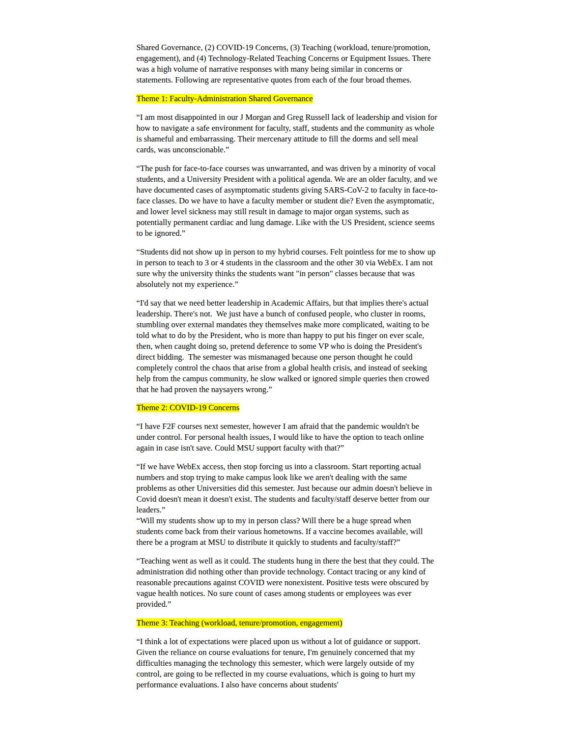Shared Governance, (2) COVID-19 Concerns, (3) Teaching (workload, tenure/promotion, engagement), and (4) Technology-Related Teaching Concerns or Equipment Issues. There was a high volume of narrative responses with many being similar in concerns or statements. Following are representative quotes from each of the four broad themes.
Theme 1: Faculty-Administration Shared Governance
“I am most disappointed in our J Morgan and Greg Russell lack of leadership and vision for how to navigate a safe environment for faculty, staff, students and the community as whole is shameful and embarrassing. Their mercenary attitude to fill the dorms and sell meal cards, was unconscionable.”
“The push for face-to-face courses was unwarranted, and was driven by a minority of vocal students, and a University President with a political agenda. We are an older faculty, and we have documented cases of asymptomatic students giving SARS-CoV-2 to faculty in face-to-face classes. Do we have to have a faculty member or student die? Even the asymptomatic, and lower level sickness may still result in damage to major organ systems, such as potentially permanent cardiac and lung damage. Like with the US President, science seems to be ignored.”
“Students did not show up in person to my hybrid courses. Felt pointless for me to show up in person to teach to 3 or 4 students in the classroom and the other 30 via WebEx. I am not sure why the university thinks the students want "in person" classes because that was absolutely not my experience.”
“I'd say that we need better leadership in Academic Affairs, but that implies there's actual leadership. There's not. We just have a bunch of confused people, who cluster in rooms, stumbling over external mandates they themselves make more complicated, waiting to be told what to do by the President, who is more than happy to put his finger on ever scale, then, when caught doing so, pretend deference to some VP who is doing the President's direct bidding. The semester was mismanaged because one person thought he could completely control the chaos that arise from a global health crisis, and instead of seeking help from the campus community, he slow walked or ignored simple queries then crowed that he had proven the naysayers wrong.”
Theme 2: COVID-19 Concerns
“I have F2F courses next semester, however I am afraid that the pandemic wouldn't be under control. For personal health issues, I would like to have the option to teach online again in case isn't save. Could MSU support faculty with that?”
“If we have WebEx access, then stop forcing us into a classroom. Start reporting actual numbers and stop trying to make campus look like we aren't dealing with the same problems as other Universities did this semester. Just because our admin doesn't believe in Covid doesn't mean it doesn't exist. The students and faculty/staff deserve better from our leaders.”
“Will my students show up to my in person class? Will there be a huge spread when students come back from their various hometowns. If a vaccine becomes available, will there be a program at MSU to distribute it quickly to students and faculty/staff?”
“Teaching went as well as it could. The students hung in there the best that they could. The administration did nothing other than provide technology. Contact tracing or any kind of reasonable precautions against COVID were nonexistent. Positive tests were obscured by vague health notices. No sure count of cases among students or employees was ever provided.”
Theme 3: Teaching (workload, tenure/promotion, engagement)
“I think a lot of expectations were placed upon us without a lot of guidance or support. Given the reliance on course evaluations for tenure, I'm genuinely concerned that my difficulties managing the technology this semester, which were largely outside of my control, are going to be reflected in my course evaluations, which is going to hurt my performance evaluations. I also have concerns about students'